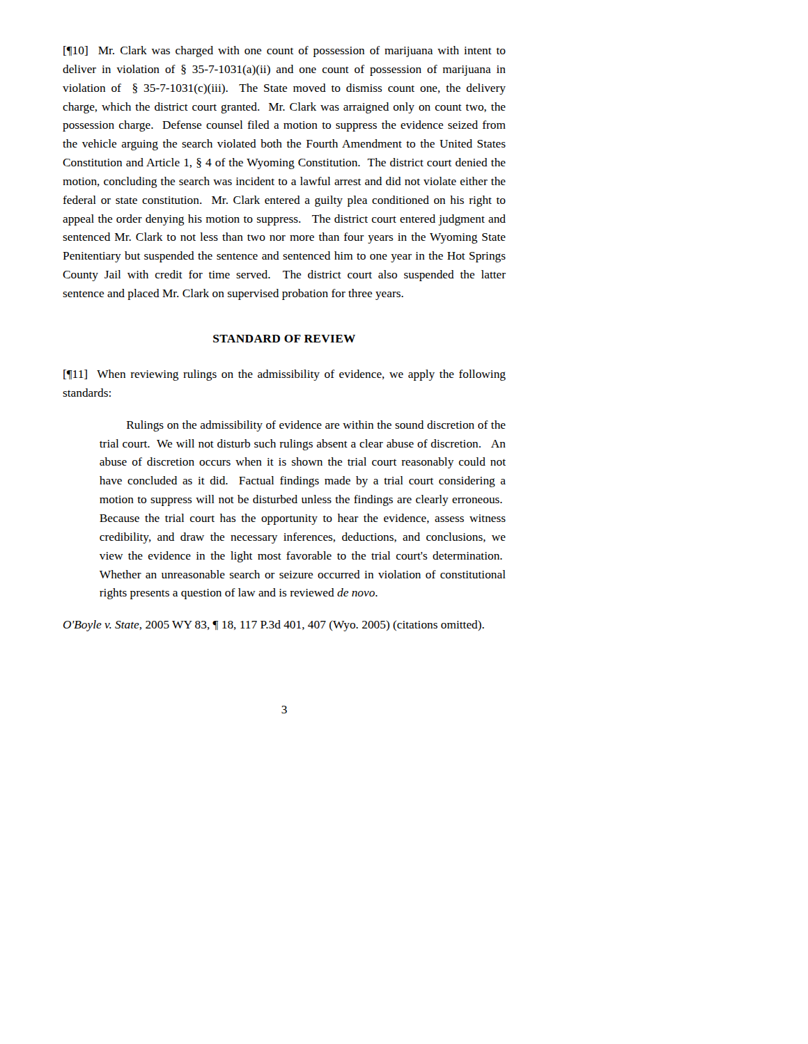[¶10] Mr. Clark was charged with one count of possession of marijuana with intent to deliver in violation of § 35-7-1031(a)(ii) and one count of possession of marijuana in violation of § 35-7-1031(c)(iii). The State moved to dismiss count one, the delivery charge, which the district court granted. Mr. Clark was arraigned only on count two, the possession charge. Defense counsel filed a motion to suppress the evidence seized from the vehicle arguing the search violated both the Fourth Amendment to the United States Constitution and Article 1, § 4 of the Wyoming Constitution. The district court denied the motion, concluding the search was incident to a lawful arrest and did not violate either the federal or state constitution. Mr. Clark entered a guilty plea conditioned on his right to appeal the order denying his motion to suppress. The district court entered judgment and sentenced Mr. Clark to not less than two nor more than four years in the Wyoming State Penitentiary but suspended the sentence and sentenced him to one year in the Hot Springs County Jail with credit for time served. The district court also suspended the latter sentence and placed Mr. Clark on supervised probation for three years.
STANDARD OF REVIEW
[¶11] When reviewing rulings on the admissibility of evidence, we apply the following standards:
Rulings on the admissibility of evidence are within the sound discretion of the trial court. We will not disturb such rulings absent a clear abuse of discretion. An abuse of discretion occurs when it is shown the trial court reasonably could not have concluded as it did. Factual findings made by a trial court considering a motion to suppress will not be disturbed unless the findings are clearly erroneous. Because the trial court has the opportunity to hear the evidence, assess witness credibility, and draw the necessary inferences, deductions, and conclusions, we view the evidence in the light most favorable to the trial court's determination. Whether an unreasonable search or seizure occurred in violation of constitutional rights presents a question of law and is reviewed de novo.
O'Boyle v. State, 2005 WY 83, ¶ 18, 117 P.3d 401, 407 (Wyo. 2005) (citations omitted).
3